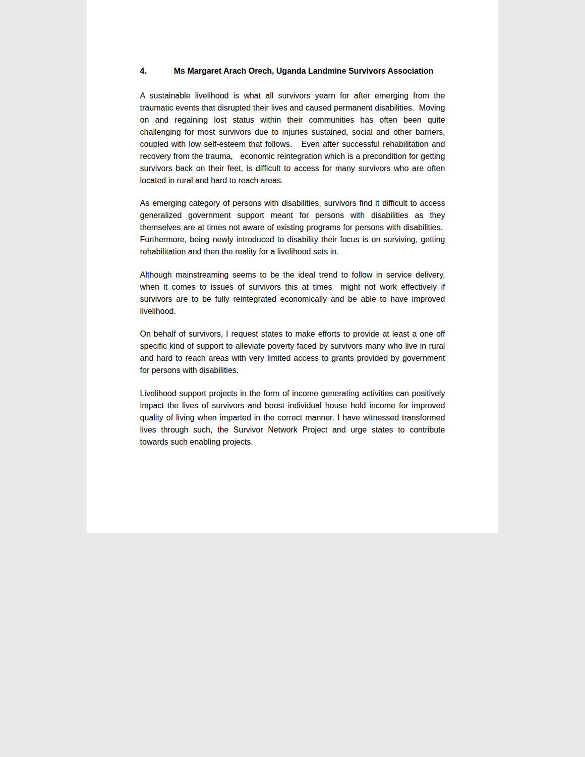4. Ms Margaret Arach Orech, Uganda Landmine Survivors Association
A sustainable livelihood is what all survivors yearn for after emerging from the traumatic events that disrupted their lives and caused permanent disabilities. Moving on and regaining lost status within their communities has often been quite challenging for most survivors due to injuries sustained, social and other barriers, coupled with low self-esteem that follows. Even after successful rehabilitation and recovery from the trauma, economic reintegration which is a precondition for getting survivors back on their feet, is difficult to access for many survivors who are often located in rural and hard to reach areas.
As emerging category of persons with disabilities, survivors find it difficult to access generalized government support meant for persons with disabilities as they themselves are at times not aware of existing programs for persons with disabilities. Furthermore, being newly introduced to disability their focus is on surviving, getting rehabilitation and then the reality for a livelihood sets in.
Although mainstreaming seems to be the ideal trend to follow in service delivery, when it comes to issues of survivors this at times might not work effectively if survivors are to be fully reintegrated economically and be able to have improved livelihood.
On behalf of survivors, I request states to make efforts to provide at least a one off specific kind of support to alleviate poverty faced by survivors many who live in rural and hard to reach areas with very limited access to grants provided by government for persons with disabilities.
Livelihood support projects in the form of income generating activities can positively impact the lives of survivors and boost individual house hold income for improved quality of living when imparted in the correct manner. I have witnessed transformed lives through such, the Survivor Network Project and urge states to contribute towards such enabling projects.